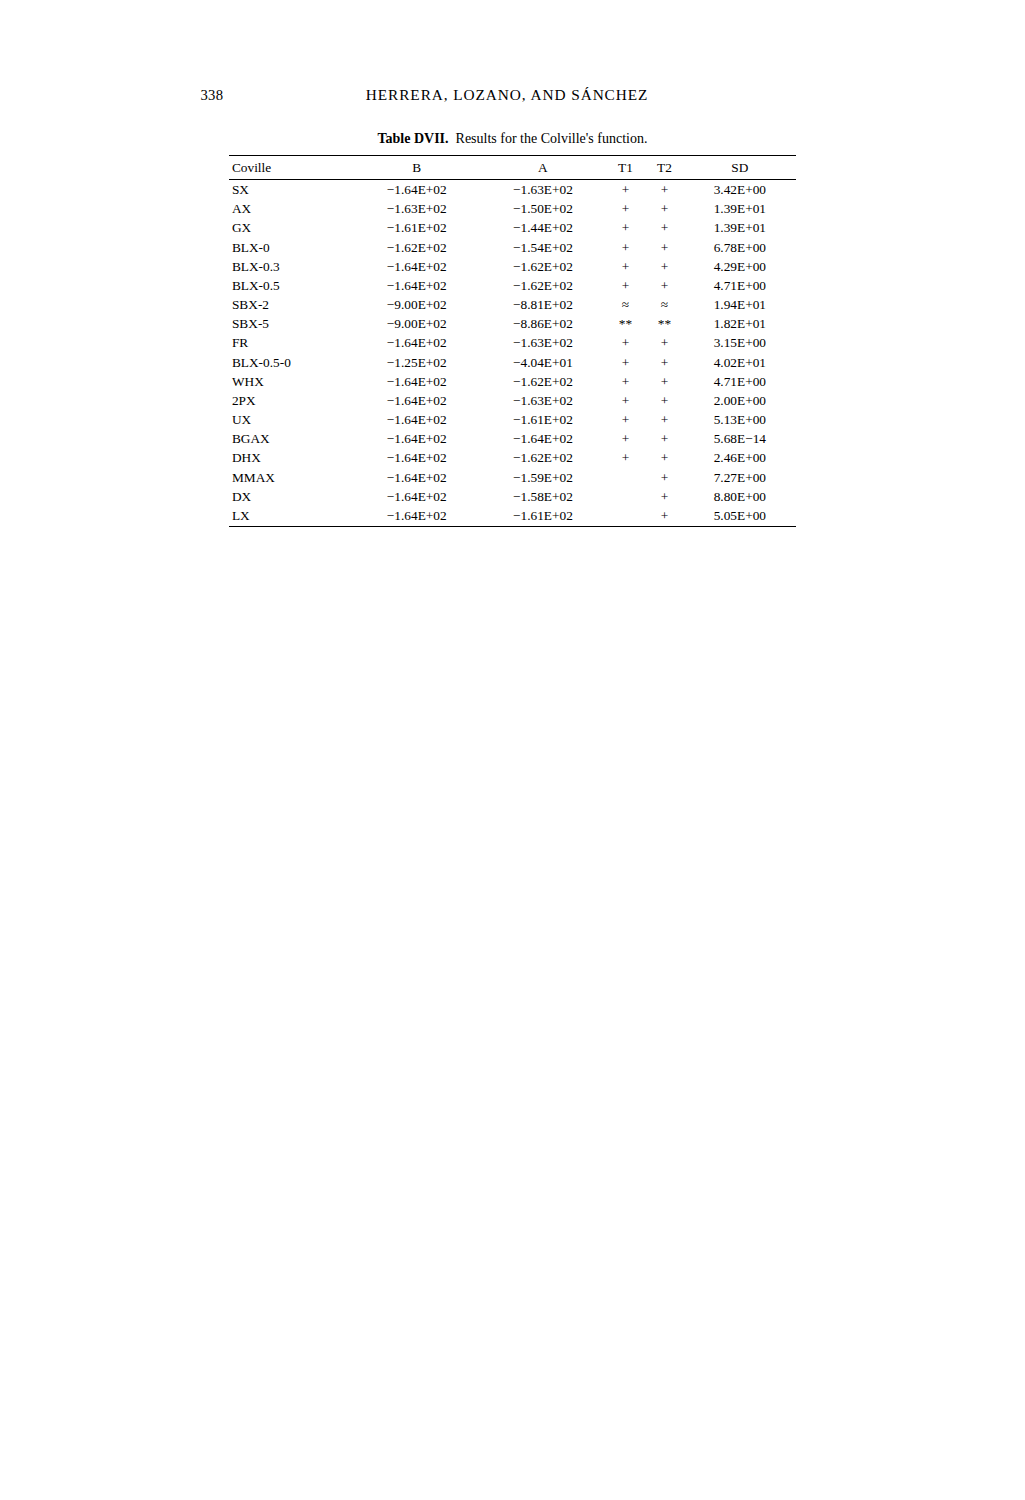338
HERRERA, LOZANO, AND SÁNCHEZ
Table DVII. Results for the Colville's function.
| Coville | B | A | T1 | T2 | SD |
| --- | --- | --- | --- | --- | --- |
| SX | −1.64E+02 | −1.63E+02 | + | + | 3.42E+00 |
| AX | −1.63E+02 | −1.50E+02 | + | + | 1.39E+01 |
| GX | −1.61E+02 | −1.44E+02 | + | + | 1.39E+01 |
| BLX-0 | −1.62E+02 | −1.54E+02 | + | + | 6.78E+00 |
| BLX-0.3 | −1.64E+02 | −1.62E+02 | + | + | 4.29E+00 |
| BLX-0.5 | −1.64E+02 | −1.62E+02 | + | + | 4.71E+00 |
| SBX-2 | −9.00E+02 | −8.81E+02 | ≈ | ≈ | 1.94E+01 |
| SBX-5 | −9.00E+02 | −8.86E+02 | ** | ** | 1.82E+01 |
| FR | −1.64E+02 | −1.63E+02 | + | + | 3.15E+00 |
| BLX-0.5-0 | −1.25E+02 | −4.04E+01 | + | + | 4.02E+01 |
| WHX | −1.64E+02 | −1.62E+02 | + | + | 4.71E+00 |
| 2PX | −1.64E+02 | −1.63E+02 | + | + | 2.00E+00 |
| UX | −1.64E+02 | −1.61E+02 | + | + | 5.13E+00 |
| BGAX | −1.64E+02 | −1.64E+02 | + | + | 5.68E−14 |
| DHX | −1.64E+02 | −1.62E+02 | + | + | 2.46E+00 |
| MMAX | −1.64E+02 | −1.59E+02 | | + | 7.27E+00 |
| DX | −1.64E+02 | −1.58E+02 | | + | 8.80E+00 |
| LX | −1.64E+02 | −1.61E+02 | | + | 5.05E+00 |